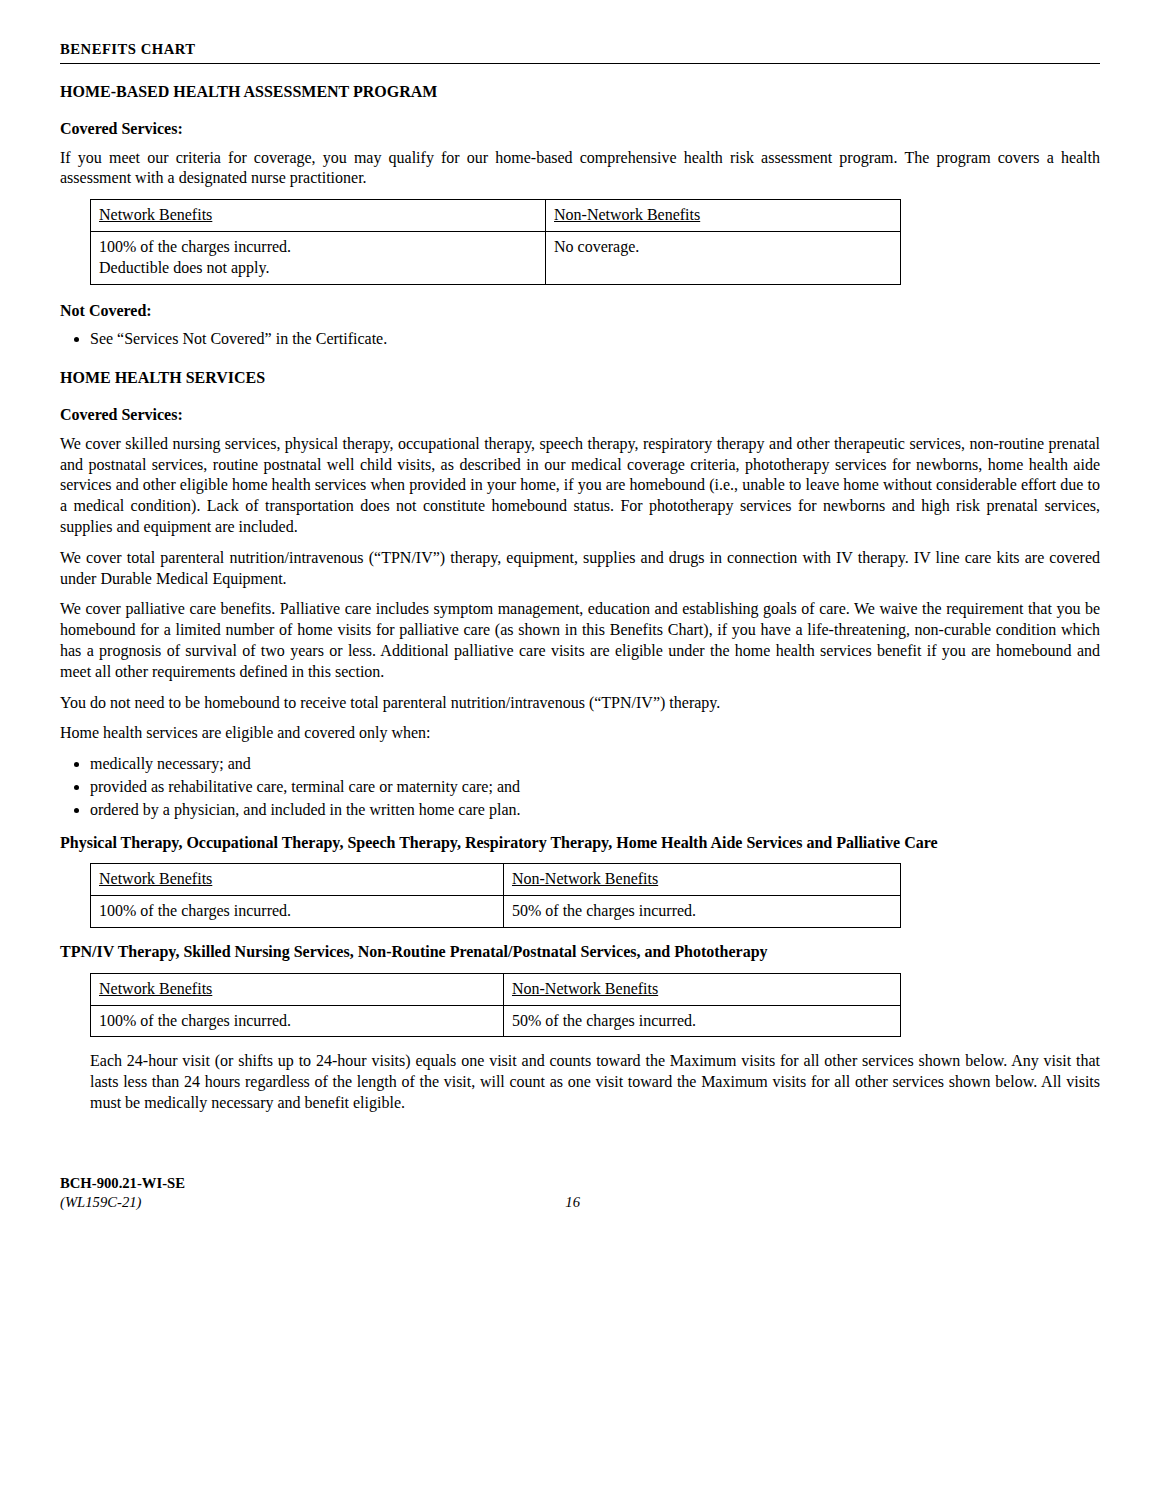BENEFITS CHART
HOME-BASED HEALTH ASSESSMENT PROGRAM
Covered Services:
If you meet our criteria for coverage, you may qualify for our home-based comprehensive health risk assessment program. The program covers a health assessment with a designated nurse practitioner.
| Network Benefits | Non-Network Benefits |
| --- | --- |
| 100% of the charges incurred. Deductible does not apply. | No coverage. |
Not Covered:
See “Services Not Covered” in the Certificate.
HOME HEALTH SERVICES
Covered Services:
We cover skilled nursing services, physical therapy, occupational therapy, speech therapy, respiratory therapy and other therapeutic services, non-routine prenatal and postnatal services, routine postnatal well child visits, as described in our medical coverage criteria, phototherapy services for newborns, home health aide services and other eligible home health services when provided in your home, if you are homebound (i.e., unable to leave home without considerable effort due to a medical condition). Lack of transportation does not constitute homebound status. For phototherapy services for newborns and high risk prenatal services, supplies and equipment are included.
We cover total parenteral nutrition/intravenous (“TPN/IV”) therapy, equipment, supplies and drugs in connection with IV therapy. IV line care kits are covered under Durable Medical Equipment.
We cover palliative care benefits. Palliative care includes symptom management, education and establishing goals of care. We waive the requirement that you be homebound for a limited number of home visits for palliative care (as shown in this Benefits Chart), if you have a life-threatening, non-curable condition which has a prognosis of survival of two years or less. Additional palliative care visits are eligible under the home health services benefit if you are homebound and meet all other requirements defined in this section.
You do not need to be homebound to receive total parenteral nutrition/intravenous (“TPN/IV”) therapy.
Home health services are eligible and covered only when:
medically necessary; and
provided as rehabilitative care, terminal care or maternity care; and
ordered by a physician, and included in the written home care plan.
Physical Therapy, Occupational Therapy, Speech Therapy, Respiratory Therapy, Home Health Aide Services and Palliative Care
| Network Benefits | Non-Network Benefits |
| --- | --- |
| 100% of the charges incurred. | 50% of the charges incurred. |
TPN/IV Therapy, Skilled Nursing Services, Non-Routine Prenatal/Postnatal Services, and Phototherapy
| Network Benefits | Non-Network Benefits |
| --- | --- |
| 100% of the charges incurred. | 50% of the charges incurred. |
Each 24-hour visit (or shifts up to 24-hour visits) equals one visit and counts toward the Maximum visits for all other services shown below. Any visit that lasts less than 24 hours regardless of the length of the visit, will count as one visit toward the Maximum visits for all other services shown below. All visits must be medically necessary and benefit eligible.
BCH-900.21-WI-SE
(WL159C-21) 16